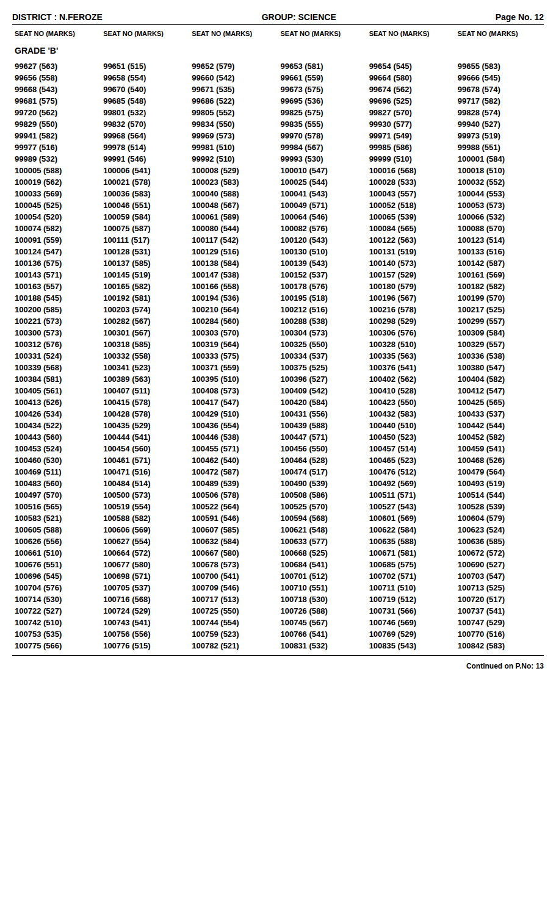DISTRICT : N.FEROZE
GROUP: SCIENCE
Page No. 12
| SEAT NO (MARKS) | SEAT NO (MARKS) | SEAT NO (MARKS) | SEAT NO (MARKS) | SEAT NO (MARKS) | SEAT NO (MARKS) |
| --- | --- | --- | --- | --- | --- |
| GRADE 'B' |
| 99627 (563) | 99651 (515) | 99652 (579) | 99653 (581) | 99654 (545) | 99655 (583) |
| 99656 (558) | 99658 (554) | 99660 (542) | 99661 (559) | 99664 (580) | 99666 (545) |
| 99668 (543) | 99670 (540) | 99671 (535) | 99673 (575) | 99674 (562) | 99678 (574) |
| 99681 (575) | 99685 (548) | 99686 (522) | 99695 (536) | 99696 (525) | 99717 (582) |
| 99720 (562) | 99801 (532) | 99805 (552) | 99825 (575) | 99827 (570) | 99828 (574) |
| 99829 (550) | 99832 (570) | 99834 (550) | 99835 (555) | 99930 (577) | 99940 (527) |
| 99941 (582) | 99968 (564) | 99969 (573) | 99970 (578) | 99971 (549) | 99973 (519) |
| 99977 (516) | 99978 (514) | 99981 (510) | 99984 (567) | 99985 (586) | 99988 (551) |
| 99989 (532) | 99991 (546) | 99992 (510) | 99993 (530) | 99999 (510) | 100001 (584) |
| 100005 (588) | 100006 (541) | 100008 (529) | 100010 (547) | 100016 (568) | 100018 (510) |
| 100019 (562) | 100021 (578) | 100023 (583) | 100025 (544) | 100028 (533) | 100032 (552) |
| 100033 (569) | 100036 (583) | 100040 (588) | 100041 (543) | 100043 (557) | 100044 (553) |
| 100045 (525) | 100046 (551) | 100048 (567) | 100049 (571) | 100052 (518) | 100053 (573) |
| 100054 (520) | 100059 (584) | 100061 (589) | 100064 (546) | 100065 (539) | 100066 (532) |
| 100074 (582) | 100075 (587) | 100080 (544) | 100082 (576) | 100084 (565) | 100088 (570) |
| 100091 (559) | 100111 (517) | 100117 (542) | 100120 (543) | 100122 (563) | 100123 (514) |
| 100124 (547) | 100128 (531) | 100129 (516) | 100130 (510) | 100131 (519) | 100133 (516) |
| 100136 (575) | 100137 (585) | 100138 (584) | 100139 (543) | 100140 (573) | 100142 (587) |
| 100143 (571) | 100145 (519) | 100147 (538) | 100152 (537) | 100157 (529) | 100161 (569) |
| 100163 (557) | 100165 (582) | 100166 (558) | 100178 (576) | 100180 (579) | 100182 (582) |
| 100188 (545) | 100192 (581) | 100194 (536) | 100195 (518) | 100196 (567) | 100199 (570) |
| 100200 (585) | 100203 (574) | 100210 (564) | 100212 (516) | 100216 (578) | 100217 (525) |
| 100221 (573) | 100282 (567) | 100284 (560) | 100288 (538) | 100298 (529) | 100299 (557) |
| 100300 (573) | 100301 (567) | 100303 (570) | 100304 (573) | 100306 (576) | 100309 (584) |
| 100312 (576) | 100318 (585) | 100319 (564) | 100325 (550) | 100328 (510) | 100329 (557) |
| 100331 (524) | 100332 (558) | 100333 (575) | 100334 (537) | 100335 (563) | 100336 (538) |
| 100339 (568) | 100341 (523) | 100371 (559) | 100375 (525) | 100376 (541) | 100380 (547) |
| 100384 (581) | 100389 (563) | 100395 (510) | 100396 (527) | 100402 (562) | 100404 (582) |
| 100405 (561) | 100407 (511) | 100408 (573) | 100409 (542) | 100410 (528) | 100412 (547) |
| 100413 (526) | 100415 (578) | 100417 (547) | 100420 (584) | 100423 (550) | 100425 (565) |
| 100426 (534) | 100428 (578) | 100429 (510) | 100431 (556) | 100432 (583) | 100433 (537) |
| 100434 (522) | 100435 (529) | 100436 (554) | 100439 (588) | 100440 (510) | 100442 (544) |
| 100443 (560) | 100444 (541) | 100446 (538) | 100447 (571) | 100450 (523) | 100452 (582) |
| 100453 (524) | 100454 (560) | 100455 (571) | 100456 (550) | 100457 (514) | 100459 (541) |
| 100460 (530) | 100461 (571) | 100462 (540) | 100464 (528) | 100465 (523) | 100468 (526) |
| 100469 (511) | 100471 (516) | 100472 (587) | 100474 (517) | 100476 (512) | 100479 (564) |
| 100483 (560) | 100484 (514) | 100489 (539) | 100490 (539) | 100492 (569) | 100493 (519) |
| 100497 (570) | 100500 (573) | 100506 (578) | 100508 (586) | 100511 (571) | 100514 (544) |
| 100516 (565) | 100519 (554) | 100522 (564) | 100525 (570) | 100527 (543) | 100528 (539) |
| 100583 (521) | 100588 (582) | 100591 (546) | 100594 (568) | 100601 (569) | 100604 (579) |
| 100605 (588) | 100606 (569) | 100607 (585) | 100621 (548) | 100622 (584) | 100623 (524) |
| 100626 (556) | 100627 (554) | 100632 (584) | 100633 (577) | 100635 (588) | 100636 (585) |
| 100661 (510) | 100664 (572) | 100667 (580) | 100668 (525) | 100671 (581) | 100672 (572) |
| 100676 (551) | 100677 (580) | 100678 (573) | 100684 (541) | 100685 (575) | 100690 (527) |
| 100696 (545) | 100698 (571) | 100700 (541) | 100701 (512) | 100702 (571) | 100703 (547) |
| 100704 (576) | 100705 (537) | 100709 (546) | 100710 (551) | 100711 (510) | 100713 (525) |
| 100714 (530) | 100716 (568) | 100717 (513) | 100718 (530) | 100719 (512) | 100720 (517) |
| 100722 (527) | 100724 (529) | 100725 (550) | 100726 (588) | 100731 (566) | 100737 (541) |
| 100742 (510) | 100743 (541) | 100744 (554) | 100745 (567) | 100746 (569) | 100747 (529) |
| 100753 (535) | 100756 (556) | 100759 (523) | 100766 (541) | 100769 (529) | 100770 (516) |
| 100775 (566) | 100776 (515) | 100782 (521) | 100831 (532) | 100835 (543) | 100842 (583) |
Continued on P.No: 13